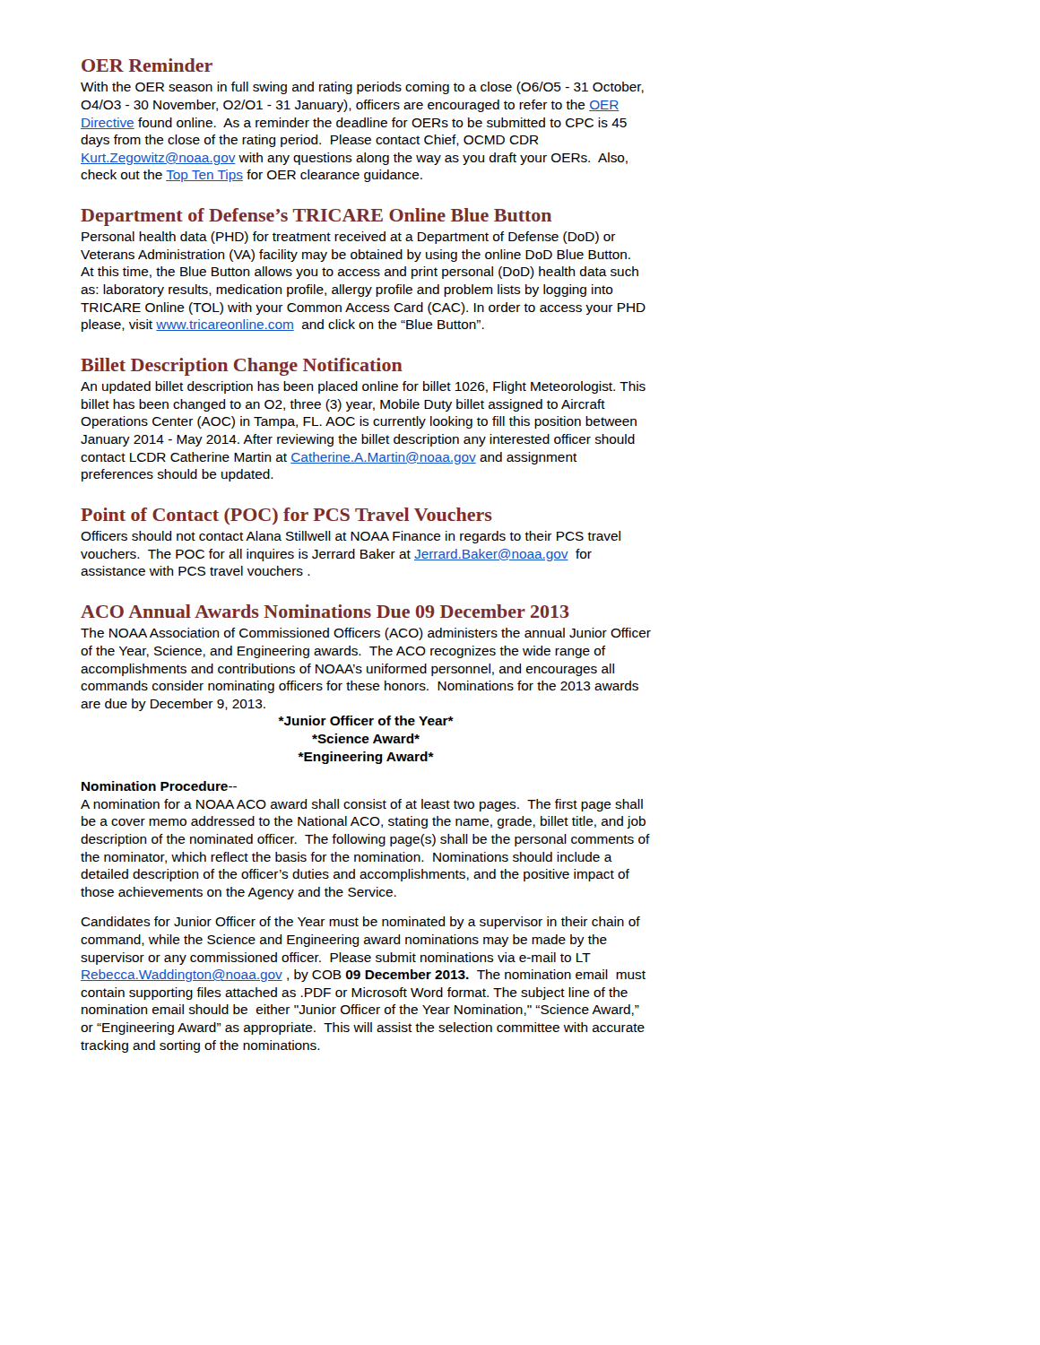OER Reminder
With the OER season in full swing and rating periods coming to a close (O6/O5 - 31 October, O4/O3 - 30 November, O2/O1 - 31 January), officers are encouraged to refer to the OER Directive found online. As a reminder the deadline for OERs to be submitted to CPC is 45 days from the close of the rating period. Please contact Chief, OCMD CDR Kurt.Zegowitz@noaa.gov with any questions along the way as you draft your OERs. Also, check out the Top Ten Tips for OER clearance guidance.
Department of Defense’s TRICARE Online Blue Button
Personal health data (PHD) for treatment received at a Department of Defense (DoD) or Veterans Administration (VA) facility may be obtained by using the online DoD Blue Button. At this time, the Blue Button allows you to access and print personal (DoD) health data such as: laboratory results, medication profile, allergy profile and problem lists by logging into TRICARE Online (TOL) with your Common Access Card (CAC). In order to access your PHD please, visit www.tricareonline.com and click on the “Blue Button”.
Billet Description Change Notification
An updated billet description has been placed online for billet 1026, Flight Meteorologist. This billet has been changed to an O2, three (3) year, Mobile Duty billet assigned to Aircraft Operations Center (AOC) in Tampa, FL. AOC is currently looking to fill this position between January 2014 - May 2014. After reviewing the billet description any interested officer should contact LCDR Catherine Martin at Catherine.A.Martin@noaa.gov and assignment preferences should be updated.
Point of Contact (POC) for PCS Travel Vouchers
Officers should not contact Alana Stillwell at NOAA Finance in regards to their PCS travel vouchers. The POC for all inquires is Jerrard Baker at Jerrard.Baker@noaa.gov for assistance with PCS travel vouchers .
ACO Annual Awards Nominations Due 09 December 2013
The NOAA Association of Commissioned Officers (ACO) administers the annual Junior Officer of the Year, Science, and Engineering awards. The ACO recognizes the wide range of accomplishments and contributions of NOAA’s uniformed personnel, and encourages all commands consider nominating officers for these honors. Nominations for the 2013 awards are due by December 9, 2013.
*Junior Officer of the Year*
*Science Award*
*Engineering Award*
Nomination Procedure--
A nomination for a NOAA ACO award shall consist of at least two pages. The first page shall be a cover memo addressed to the National ACO, stating the name, grade, billet title, and job description of the nominated officer. The following page(s) shall be the personal comments of the nominator, which reflect the basis for the nomination. Nominations should include a detailed description of the officer’s duties and accomplishments, and the positive impact of those achievements on the Agency and the Service.
Candidates for Junior Officer of the Year must be nominated by a supervisor in their chain of command, while the Science and Engineering award nominations may be made by the supervisor or any commissioned officer. Please submit nominations via e-mail to LT Rebecca.Waddington@noaa.gov , by COB 09 December 2013. The nomination email must contain supporting files attached as .PDF or Microsoft Word format. The subject line of the nomination email should be either "Junior Officer of the Year Nomination," “Science Award,” or “Engineering Award” as appropriate. This will assist the selection committee with accurate tracking and sorting of the nominations.